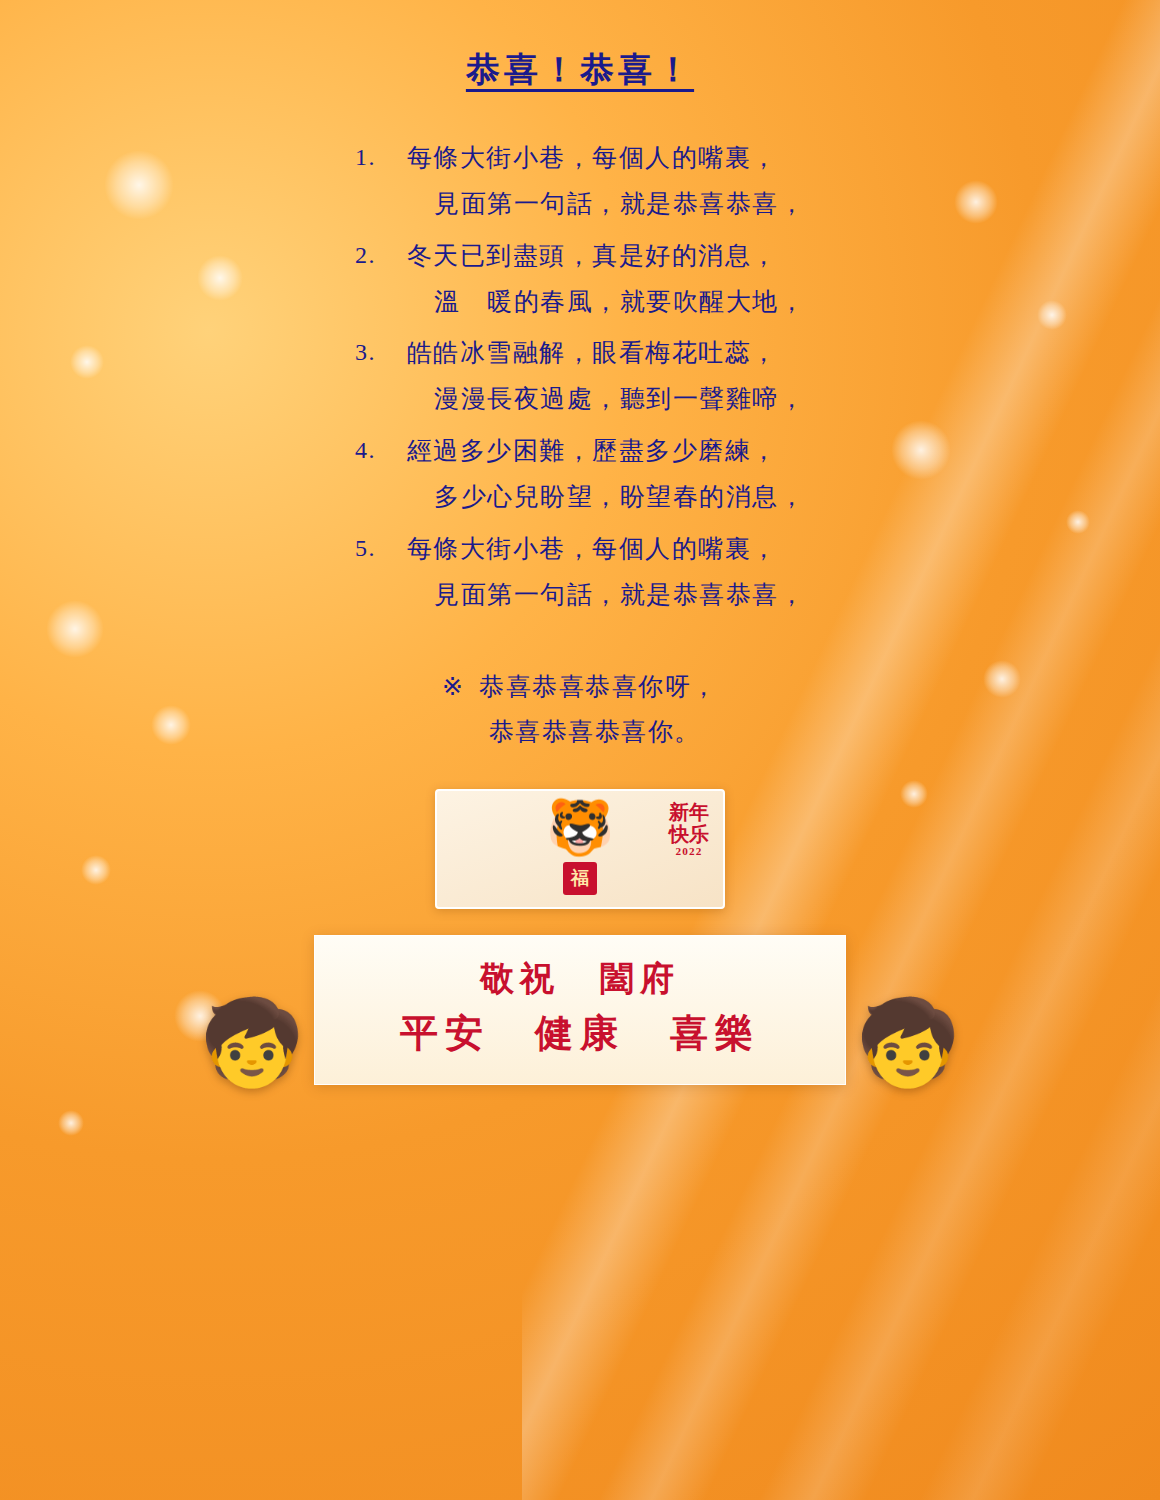恭喜！恭喜！
每條大街小巷，每個人的嘴裏， 見面第一句話，就是恭喜恭喜，
冬天已到盡頭，真是好的消息， 溫　暖的春風，就要吹醒大地，
皓皓冰雪融解，眼看梅花吐蕊， 漫漫長夜過處，聽到一聲雞啼，
經過多少困難，歷盡多少磨練， 多少心兒盼望，盼望春的消息，
每條大街小巷，每個人的嘴裏， 見面第一句話，就是恭喜恭喜，
※恭喜恭喜恭喜你呀， 恭喜恭喜恭喜你。
新年
快乐2022 🐯 福
🧒
敬祝　闔府
平安　健康　喜樂
🧒